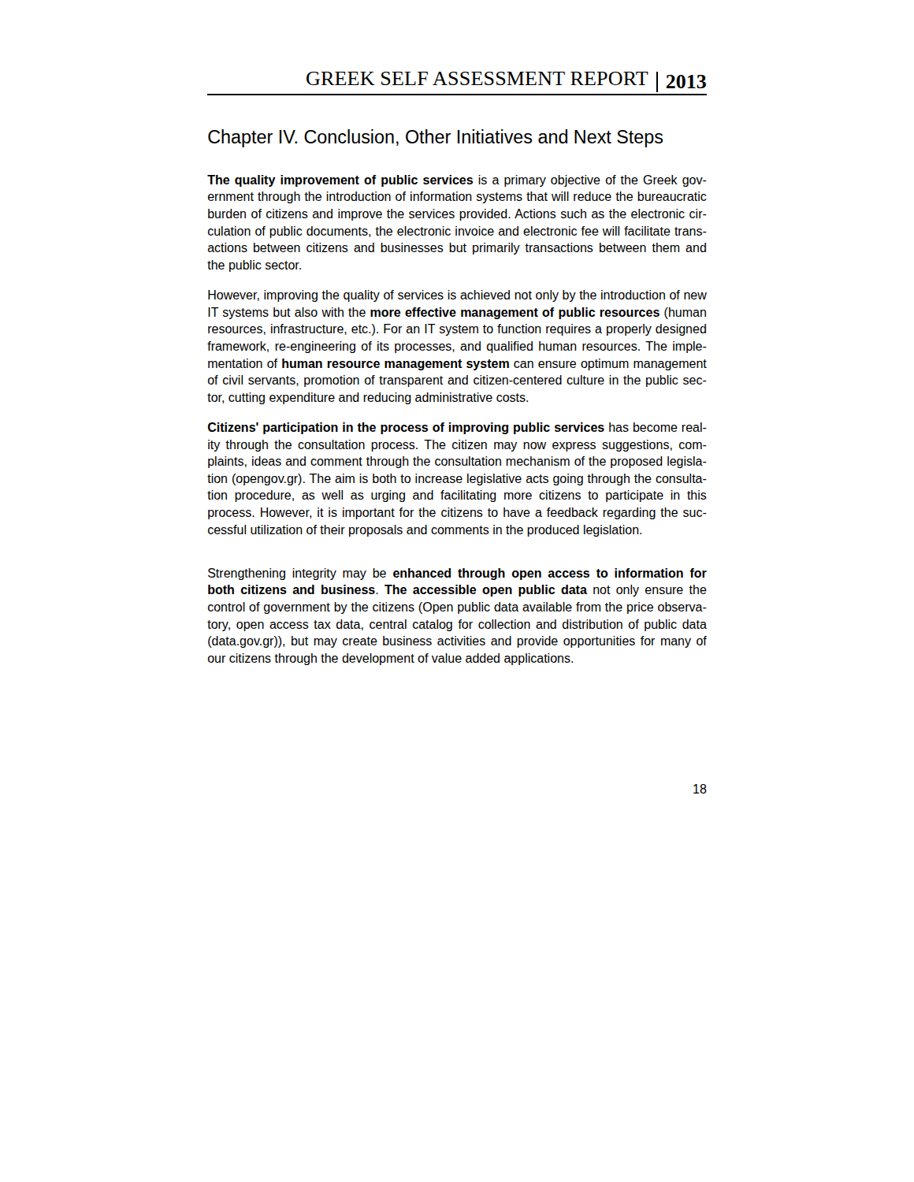GREEK SELF ASSESSMENT REPORT 2013
Chapter IV. Conclusion, Other Initiatives and Next Steps
The quality improvement of public services is a primary objective of the Greek government through the introduction of information systems that will reduce the bureaucratic burden of citizens and improve the services provided. Actions such as the electronic circulation of public documents, the electronic invoice and electronic fee will facilitate transactions between citizens and businesses but primarily transactions between them and the public sector.
However, improving the quality of services is achieved not only by the introduction of new IT systems but also with the more effective management of public resources (human resources, infrastructure, etc.). For an IT system to function requires a properly designed framework, re-engineering of its processes, and qualified human resources. The implementation of human resource management system can ensure optimum management of civil servants, promotion of transparent and citizen-centered culture in the public sector, cutting expenditure and reducing administrative costs.
Citizens' participation in the process of improving public services has become reality through the consultation process. The citizen may now express suggestions, complaints, ideas and comment through the consultation mechanism of the proposed legislation (opengov.gr). The aim is both to increase legislative acts going through the consultation procedure, as well as urging and facilitating more citizens to participate in this process. However, it is important for the citizens to have a feedback regarding the successful utilization of their proposals and comments in the produced legislation.
Strengthening integrity may be enhanced through open access to information for both citizens and business. The accessible open public data not only ensure the control of government by the citizens (Open public data available from the price observatory, open access tax data, central catalog for collection and distribution of public data (data.gov.gr)), but may create business activities and provide opportunities for many of our citizens through the development of value added applications.
18